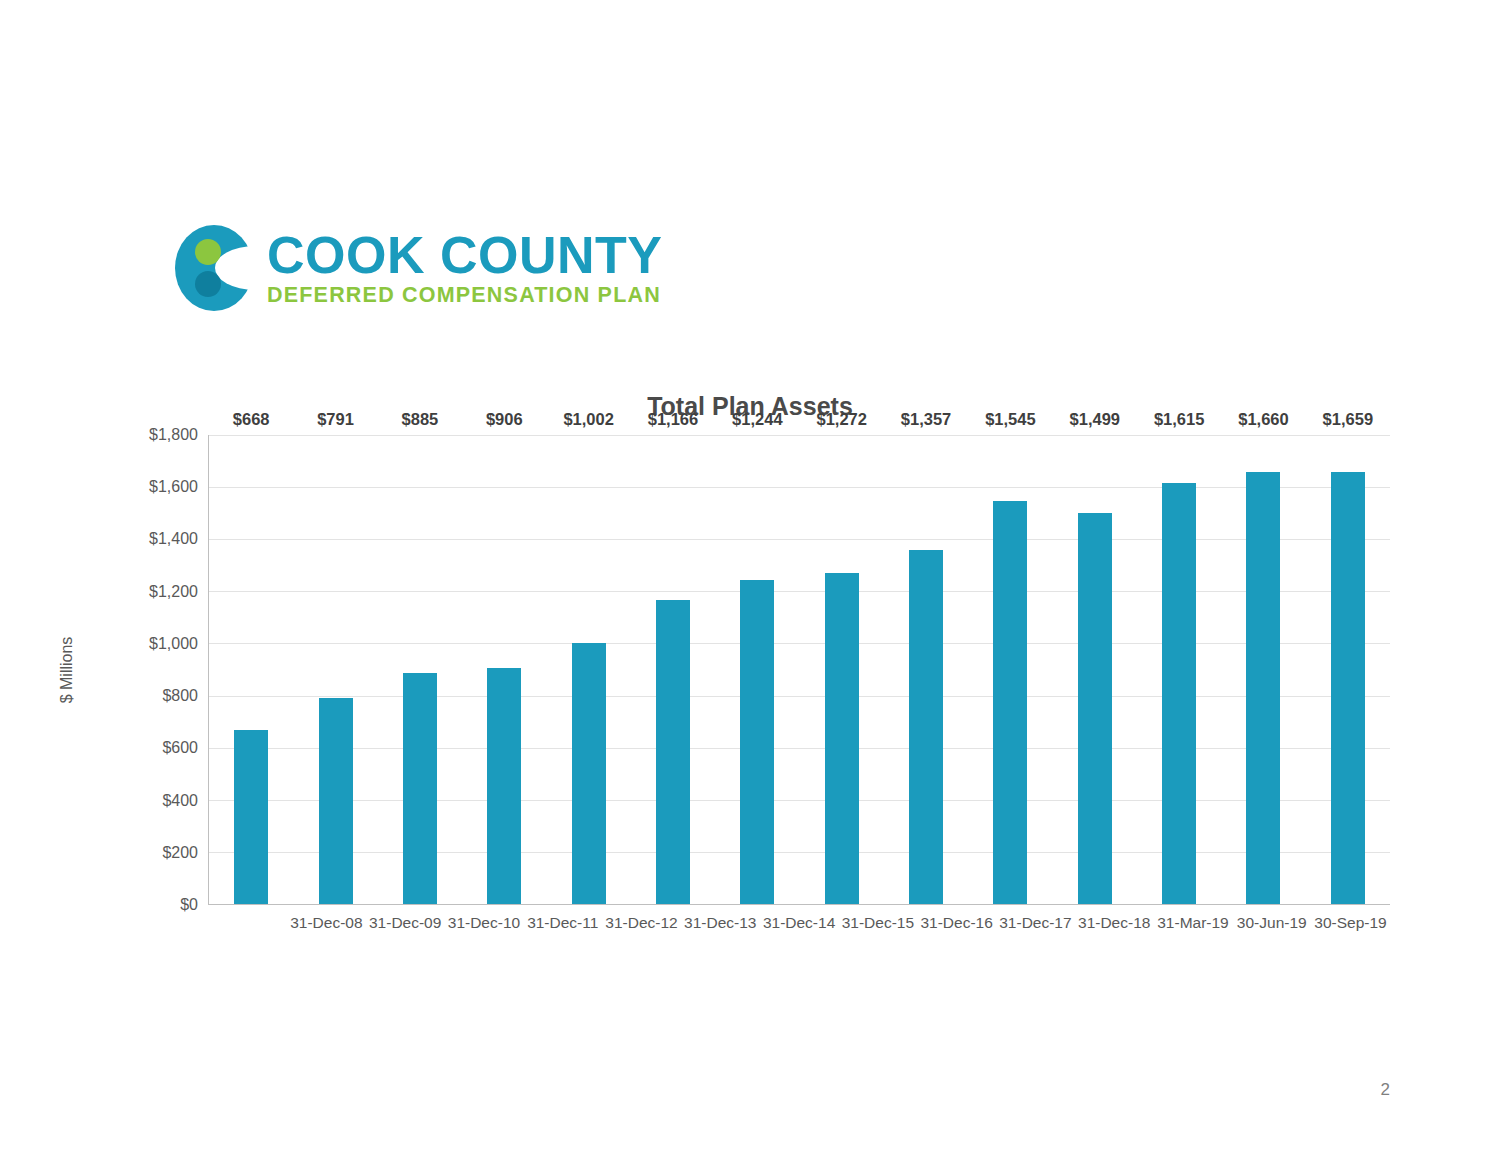COOK COUNTY
DEFERRED COMPENSATION PLAN
Total Plan Assets
$ Millions
$1,800 $1,600 $1,400 $1,200 $1,000 $800 $600 $400 $200 $0
$668
$791
$885
$906
$1,002
$1,166
$1,244
$1,272
$1,357
$1,545
$1,499
$1,615
$1,660
$1,659
31-Dec-08 31-Dec-09 31-Dec-10 31-Dec-11 31-Dec-12 31-Dec-13 31-Dec-14 31-Dec-15 31-Dec-16 31-Dec-17 31-Dec-18 31-Mar-19 30-Jun-19 30-Sep-19
2